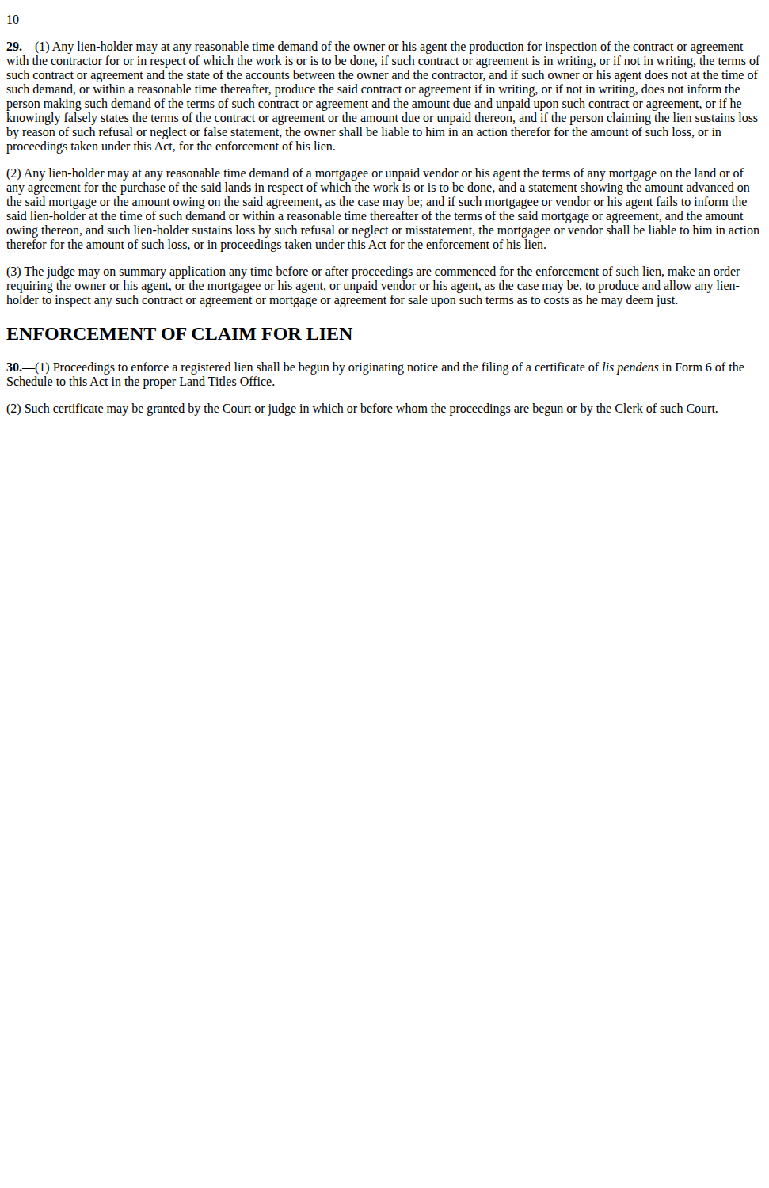10
29.—(1) Any lien-holder may at any reasonable time demand of the owner or his agent the production for inspection of the contract or agreement with the contractor for or in respect of which the work is or is to be done, if such contract or agreement is in writing, or if not in writing, the terms of such contract or agreement and the state of the accounts between the owner and the contractor, and if such owner or his agent does not at the time of such demand, or within a reasonable time thereafter, produce the said contract or agreement if in writing, or if not in writing, does not inform the person making such demand of the terms of such contract or agreement and the amount due and unpaid upon such contract or agreement, or if he knowingly falsely states the terms of the contract or agreement or the amount due or unpaid thereon, and if the person claiming the lien sustains loss by reason of such refusal or neglect or false statement, the owner shall be liable to him in an action therefor for the amount of such loss, or in proceedings taken under this Act, for the enforcement of his lien.
(2) Any lien-holder may at any reasonable time demand of a mortgagee or unpaid vendor or his agent the terms of any mortgage on the land or of any agreement for the purchase of the said lands in respect of which the work is or is to be done, and a statement showing the amount advanced on the said mortgage or the amount owing on the said agreement, as the case may be; and if such mortgagee or vendor or his agent fails to inform the said lien-holder at the time of such demand or within a reasonable time thereafter of the terms of the said mortgage or agreement, and the amount owing thereon, and such lien-holder sustains loss by such refusal or neglect or misstatement, the mortgagee or vendor shall be liable to him in action therefor for the amount of such loss, or in proceedings taken under this Act for the enforcement of his lien.
(3) The judge may on summary application any time before or after proceedings are commenced for the enforcement of such lien, make an order requiring the owner or his agent, or the mortgagee or his agent, or unpaid vendor or his agent, as the case may be, to produce and allow any lien-holder to inspect any such contract or agreement or mortgage or agreement for sale upon such terms as to costs as he may deem just.
ENFORCEMENT OF CLAIM FOR LIEN
30.—(1) Proceedings to enforce a registered lien shall be begun by originating notice and the filing of a certificate of lis pendens in Form 6 of the Schedule to this Act in the proper Land Titles Office.
(2) Such certificate may be granted by the Court or judge in which or before whom the proceedings are begun or by the Clerk of such Court.